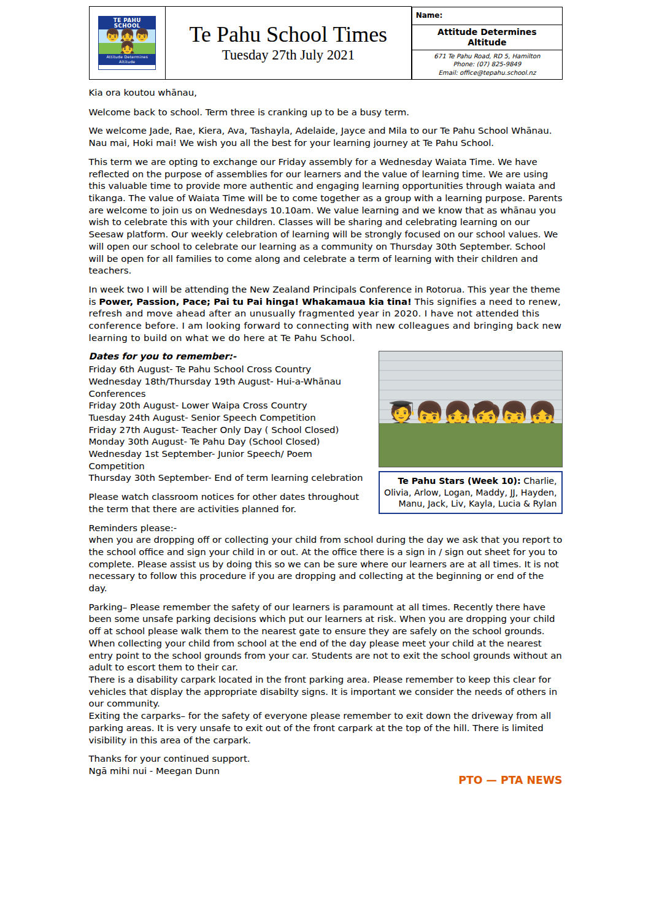TE PAHU
SCHOOL
👦👧👦👧
Attitude Determines Altitude
Te Pahu School Times
Tuesday 27th July 2021
| Name: |
| Attitude Determines Altitude |
| 671 Te Pahu Road, RD 5, Hamilton Phone: (07) 825-9849 Email: office@tepahu.school.nz |
Kia ora koutou whānau,
Welcome back to school. Term three is cranking up to be a busy term.
We welcome Jade, Rae, Kiera, Ava, Tashayla, Adelaide, Jayce and Mila to our Te Pahu School Whānau. Nau mai, Hoki mai! We wish you all the best for your learning journey at Te Pahu School.
This term we are opting to exchange our Friday assembly for a Wednesday Waiata Time. We have reflected on the purpose of assemblies for our learners and the value of learning time. We are using this valuable time to provide more authentic and engaging learning opportunities through waiata and tikanga. The value of Waiata Time will be to come together as a group with a learning purpose. Parents are welcome to join us on Wednesdays 10.10am. We value learning and we know that as whānau you wish to celebrate this with your children. Classes will be sharing and celebrating learning on our Seesaw platform. Our weekly celebration of learning will be strongly focused on our school values. We will open our school to celebrate our learning as a community on Thursday 30th September. School will be open for all families to come along and celebrate a term of learning with their children and teachers.
In week two I will be attending the New Zealand Principals Conference in Rotorua. This year the theme is Power, Passion, Pace; Pai tu Pai hinga! Whakamaua kia tina! This signifies a need to renew, refresh and move ahead after an unusually fragmented year in 2020. I have not attended this conference before. I am looking forward to connecting with new colleagues and bringing back new learning to build on what we do here at Te Pahu School.
🧑‍🎓👦👧🧒👦👧🧒👦👧🧒👦👧
Te Pahu Stars (Week 10): Charlie, Olivia, Arlow, Logan, Maddy, JJ, Hayden, Manu, Jack, Liv, Kayla, Lucia & Rylan
Dates for you to remember:-
Friday 6th August- Te Pahu School Cross Country
Wednesday 18th/Thursday 19th August- Hui-a-Whānau Conferences
Friday 20th August- Lower Waipa Cross Country
Tuesday 24th August- Senior Speech Competition
Friday 27th August- Teacher Only Day ( School Closed)
Monday 30th August- Te Pahu Day (School Closed)
Wednesday 1st September- Junior Speech/ Poem Competition
Thursday 30th September- End of term learning celebration
Please watch classroom notices for other dates throughout the term that there are activities planned for.
Reminders please:-
when you are dropping off or collecting your child from school during the day we ask that you report to the school office and sign your child in or out. At the office there is a sign in / sign out sheet for you to complete. Please assist us by doing this so we can be sure where our learners are at all times. It is not necessary to follow this procedure if you are dropping and collecting at the beginning or end of the day.
Parking– Please remember the safety of our learners is paramount at all times. Recently there have been some unsafe parking decisions which put our learners at risk. When you are dropping your child off at school please walk them to the nearest gate to ensure they are safely on the school grounds. When collecting your child from school at the end of the day please meet your child at the nearest entry point to the school grounds from your car. Students are not to exit the school grounds without an adult to escort them to their car.
There is a disability carpark located in the front parking area. Please remember to keep this clear for vehicles that display the appropriate disabilty signs. It is important we consider the needs of others in our community.
Exiting the carparks– for the safety of everyone please remember to exit down the driveway from all parking areas. It is very unsafe to exit out of the front carpark at the top of the hill. There is limited visibility in this area of the carpark.
Thanks for your continued support.
Ngā mihi nui - Meegan Dunn
PTO — PTA NEWS